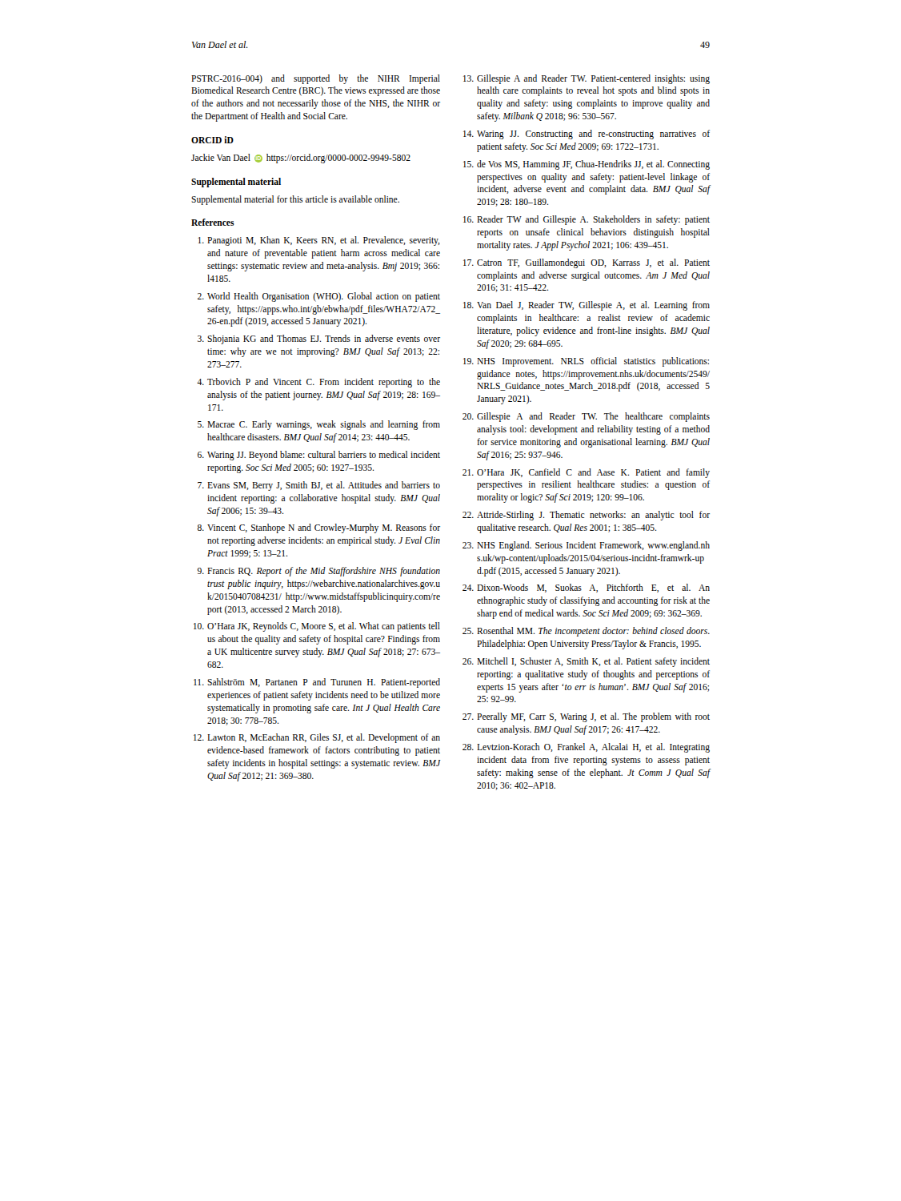Van Dael et al. 49
PSTRC-2016–004) and supported by the NIHR Imperial Biomedical Research Centre (BRC). The views expressed are those of the authors and not necessarily those of the NHS, the NIHR or the Department of Health and Social Care.
ORCID iD
Jackie Van Dael iD https://orcid.org/0000-0002-9949-5802
Supplemental material
Supplemental material for this article is available online.
References
Panagioti M, Khan K, Keers RN, et al. Prevalence, severity, and nature of preventable patient harm across medical care settings: systematic review and meta-analysis. Bmj 2019; 366: l4185.
World Health Organisation (WHO). Global action on patient safety, https://apps.who.int/gb/ebwha/pdf_files/WHA72/A72_26-en.pdf (2019, accessed 5 January 2021).
Shojania KG and Thomas EJ. Trends in adverse events over time: why are we not improving? BMJ Qual Saf 2013; 22: 273–277.
Trbovich P and Vincent C. From incident reporting to the analysis of the patient journey. BMJ Qual Saf 2019; 28: 169–171.
Macrae C. Early warnings, weak signals and learning from healthcare disasters. BMJ Qual Saf 2014; 23: 440–445.
Waring JJ. Beyond blame: cultural barriers to medical incident reporting. Soc Sci Med 2005; 60: 1927–1935.
Evans SM, Berry J, Smith BJ, et al. Attitudes and barriers to incident reporting: a collaborative hospital study. BMJ Qual Saf 2006; 15: 39–43.
Vincent C, Stanhope N and Crowley-Murphy M. Reasons for not reporting adverse incidents: an empirical study. J Eval Clin Pract 1999; 5: 13–21.
Francis RQ. Report of the Mid Staffordshire NHS foundation trust public inquiry, https://webarchive.nationalarchives.gov.uk/20150407084231/ http://www.midstaffspublicinquiry.com/report (2013, accessed 2 March 2018).
O’Hara JK, Reynolds C, Moore S, et al. What can patients tell us about the quality and safety of hospital care? Findings from a UK multicentre survey study. BMJ Qual Saf 2018; 27: 673–682.
Sahlström M, Partanen P and Turunen H. Patient-reported experiences of patient safety incidents need to be utilized more systematically in promoting safe care. Int J Qual Health Care 2018; 30: 778–785.
Lawton R, McEachan RR, Giles SJ, et al. Development of an evidence-based framework of factors contributing to patient safety incidents in hospital settings: a systematic review. BMJ Qual Saf 2012; 21: 369–380.
Gillespie A and Reader TW. Patient-centered insights: using health care complaints to reveal hot spots and blind spots in quality and safety: using complaints to improve quality and safety. Milbank Q 2018; 96: 530–567.
Waring JJ. Constructing and re-constructing narratives of patient safety. Soc Sci Med 2009; 69: 1722–1731.
de Vos MS, Hamming JF, Chua-Hendriks JJ, et al. Connecting perspectives on quality and safety: patient-level linkage of incident, adverse event and complaint data. BMJ Qual Saf 2019; 28: 180–189.
Reader TW and Gillespie A. Stakeholders in safety: patient reports on unsafe clinical behaviors distinguish hospital mortality rates. J Appl Psychol 2021; 106: 439–451.
Catron TF, Guillamondegui OD, Karrass J, et al. Patient complaints and adverse surgical outcomes. Am J Med Qual 2016; 31: 415–422.
Van Dael J, Reader TW, Gillespie A, et al. Learning from complaints in healthcare: a realist review of academic literature, policy evidence and front-line insights. BMJ Qual Saf 2020; 29: 684–695.
NHS Improvement. NRLS official statistics publications: guidance notes, https://improvement.nhs.uk/documents/2549/NRLS_Guidance_notes_March_2018.pdf (2018, accessed 5 January 2021).
Gillespie A and Reader TW. The healthcare complaints analysis tool: development and reliability testing of a method for service monitoring and organisational learning. BMJ Qual Saf 2016; 25: 937–946.
O’Hara JK, Canfield C and Aase K. Patient and family perspectives in resilient healthcare studies: a question of morality or logic? Saf Sci 2019; 120: 99–106.
Attride-Stirling J. Thematic networks: an analytic tool for qualitative research. Qual Res 2001; 1: 385–405.
NHS England. Serious Incident Framework, www.england.nhs.uk/wp-content/uploads/2015/04/serious-incidnt-framwrk-upd.pdf (2015, accessed 5 January 2021).
Dixon-Woods M, Suokas A, Pitchforth E, et al. An ethnographic study of classifying and accounting for risk at the sharp end of medical wards. Soc Sci Med 2009; 69: 362–369.
Rosenthal MM. The incompetent doctor: behind closed doors. Philadelphia: Open University Press/Taylor & Francis, 1995.
Mitchell I, Schuster A, Smith K, et al. Patient safety incident reporting: a qualitative study of thoughts and perceptions of experts 15 years after ‘to err is human’. BMJ Qual Saf 2016; 25: 92–99.
Peerally MF, Carr S, Waring J, et al. The problem with root cause analysis. BMJ Qual Saf 2017; 26: 417–422.
Levtzion-Korach O, Frankel A, Alcalai H, et al. Integrating incident data from five reporting systems to assess patient safety: making sense of the elephant. Jt Comm J Qual Saf 2010; 36: 402–AP18.